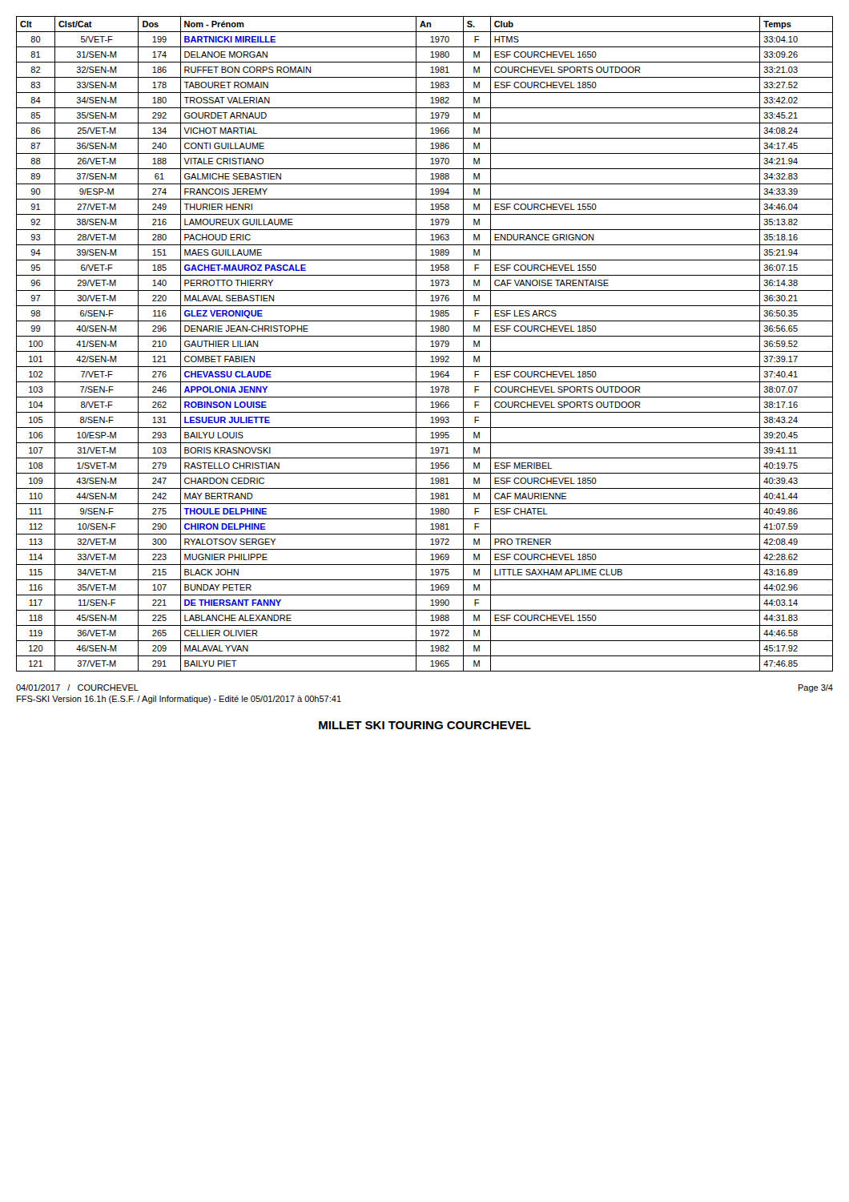| Clt | Clst/Cat | Dos | Nom - Prénom | An | S. | Club | Temps |
| --- | --- | --- | --- | --- | --- | --- | --- |
| 80 | 5/VET-F | 199 | BARTNICKI MIREILLE | 1970 | F | HTMS | 33:04.10 |
| 81 | 31/SEN-M | 174 | DELANOE MORGAN | 1980 | M | ESF COURCHEVEL 1650 | 33:09.26 |
| 82 | 32/SEN-M | 186 | RUFFET BON CORPS ROMAIN | 1981 | M | COURCHEVEL SPORTS OUTDOOR | 33:21.03 |
| 83 | 33/SEN-M | 178 | TABOURET ROMAIN | 1983 | M | ESF COURCHEVEL 1850 | 33:27.52 |
| 84 | 34/SEN-M | 180 | TROSSAT VALERIAN | 1982 | M | | 33:42.02 |
| 85 | 35/SEN-M | 292 | GOURDET ARNAUD | 1979 | M | | 33:45.21 |
| 86 | 25/VET-M | 134 | VICHOT MARTIAL | 1966 | M | | 34:08.24 |
| 87 | 36/SEN-M | 240 | CONTI GUILLAUME | 1986 | M | | 34:17.45 |
| 88 | 26/VET-M | 188 | VITALE CRISTIANO | 1970 | M | | 34:21.94 |
| 89 | 37/SEN-M | 61 | GALMICHE SEBASTIEN | 1988 | M | | 34:32.83 |
| 90 | 9/ESP-M | 274 | FRANCOIS JEREMY | 1994 | M | | 34:33.39 |
| 91 | 27/VET-M | 249 | THURIER HENRI | 1958 | M | ESF COURCHEVEL 1550 | 34:46.04 |
| 92 | 38/SEN-M | 216 | LAMOUREUX GUILLAUME | 1979 | M | | 35:13.82 |
| 93 | 28/VET-M | 280 | PACHOUD ERIC | 1963 | M | ENDURANCE GRIGNON | 35:18.16 |
| 94 | 39/SEN-M | 151 | MAES GUILLAUME | 1989 | M | | 35:21.94 |
| 95 | 6/VET-F | 185 | GACHET-MAUROZ PASCALE | 1958 | F | ESF COURCHEVEL 1550 | 36:07.15 |
| 96 | 29/VET-M | 140 | PERROTTO THIERRY | 1973 | M | CAF VANOISE TARENTAISE | 36:14.38 |
| 97 | 30/VET-M | 220 | MALAVAL SEBASTIEN | 1976 | M | | 36:30.21 |
| 98 | 6/SEN-F | 116 | GLEZ VERONIQUE | 1985 | F | ESF LES ARCS | 36:50.35 |
| 99 | 40/SEN-M | 296 | DENARIE JEAN-CHRISTOPHE | 1980 | M | ESF COURCHEVEL 1850 | 36:56.65 |
| 100 | 41/SEN-M | 210 | GAUTHIER LILIAN | 1979 | M | | 36:59.52 |
| 101 | 42/SEN-M | 121 | COMBET FABIEN | 1992 | M | | 37:39.17 |
| 102 | 7/VET-F | 276 | CHEVASSU CLAUDE | 1964 | F | ESF COURCHEVEL 1850 | 37:40.41 |
| 103 | 7/SEN-F | 246 | APPOLONIA JENNY | 1978 | F | COURCHEVEL SPORTS OUTDOOR | 38:07.07 |
| 104 | 8/VET-F | 262 | ROBINSON LOUISE | 1966 | F | COURCHEVEL SPORTS OUTDOOR | 38:17.16 |
| 105 | 8/SEN-F | 131 | LESUEUR JULIETTE | 1993 | F | | 38:43.24 |
| 106 | 10/ESP-M | 293 | BAILYU LOUIS | 1995 | M | | 39:20.45 |
| 107 | 31/VET-M | 103 | BORIS KRASNOVSKI | 1971 | M | | 39:41.11 |
| 108 | 1/SVET-M | 279 | RASTELLO CHRISTIAN | 1956 | M | ESF MERIBEL | 40:19.75 |
| 109 | 43/SEN-M | 247 | CHARDON CEDRIC | 1981 | M | ESF COURCHEVEL 1850 | 40:39.43 |
| 110 | 44/SEN-M | 242 | MAY BERTRAND | 1981 | M | CAF MAURIENNE | 40:41.44 |
| 111 | 9/SEN-F | 275 | THOULE DELPHINE | 1980 | F | ESF CHATEL | 40:49.86 |
| 112 | 10/SEN-F | 290 | CHIRON DELPHINE | 1981 | F | | 41:07.59 |
| 113 | 32/VET-M | 300 | RYALOTSOV SERGEY | 1972 | M | PRO TRENER | 42:08.49 |
| 114 | 33/VET-M | 223 | MUGNIER PHILIPPE | 1969 | M | ESF COURCHEVEL 1850 | 42:28.62 |
| 115 | 34/VET-M | 215 | BLACK JOHN | 1975 | M | LITTLE SAXHAM APLIME CLUB | 43:16.89 |
| 116 | 35/VET-M | 107 | BUNDAY PETER | 1969 | M | | 44:02.96 |
| 117 | 11/SEN-F | 221 | DE THIERSANT FANNY | 1990 | F | | 44:03.14 |
| 118 | 45/SEN-M | 225 | LABLANCHE ALEXANDRE | 1988 | M | ESF COURCHEVEL 1550 | 44:31.83 |
| 119 | 36/VET-M | 265 | CELLIER OLIVIER | 1972 | M | | 44:46.58 |
| 120 | 46/SEN-M | 209 | MALAVAL YVAN | 1982 | M | | 45:17.92 |
| 121 | 37/VET-M | 291 | BAILYU PIET | 1965 | M | | 47:46.85 |
Page 3/4
04/01/2017 / COURCHEVEL
FFS-SKI Version 16.1h (E.S.F. / Agil Informatique) - Edité le 05/01/2017 à 00h57:41
MILLET SKI TOURING COURCHEVEL